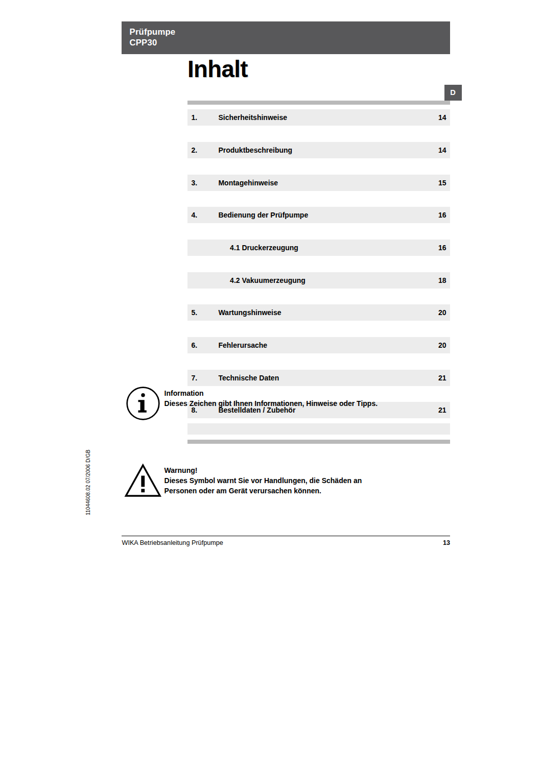Prüfpumpe
CPP30
Inhalt
D
| 1. | Sicherheitshinweise | 14 |
| 2. | Produktbeschreibung | 14 |
| 3. | Montagehinweise | 15 |
| 4. | Bedienung der Prüfpumpe | 16 |
| | 4.1 Druckerzeugung | 16 |
| | 4.2 Vakuumerzeugung | 18 |
| 5. | Wartungshinweise | 20 |
| 6. | Fehlerursache | 20 |
| 7. | Technische Daten | 21 |
| 8. | Bestelldaten / Zubehör | 21 |
Information
Dieses Zeichen gibt Ihnen Informationen, Hinweise oder Tipps.
Warnung!
Dieses Symbol warnt Sie vor Handlungen, die Schäden an
Personen oder am Gerät verursachen können.
11044608.02 07/2006 D/GB
WIKA Betriebsanleitung Prüfpumpe
13